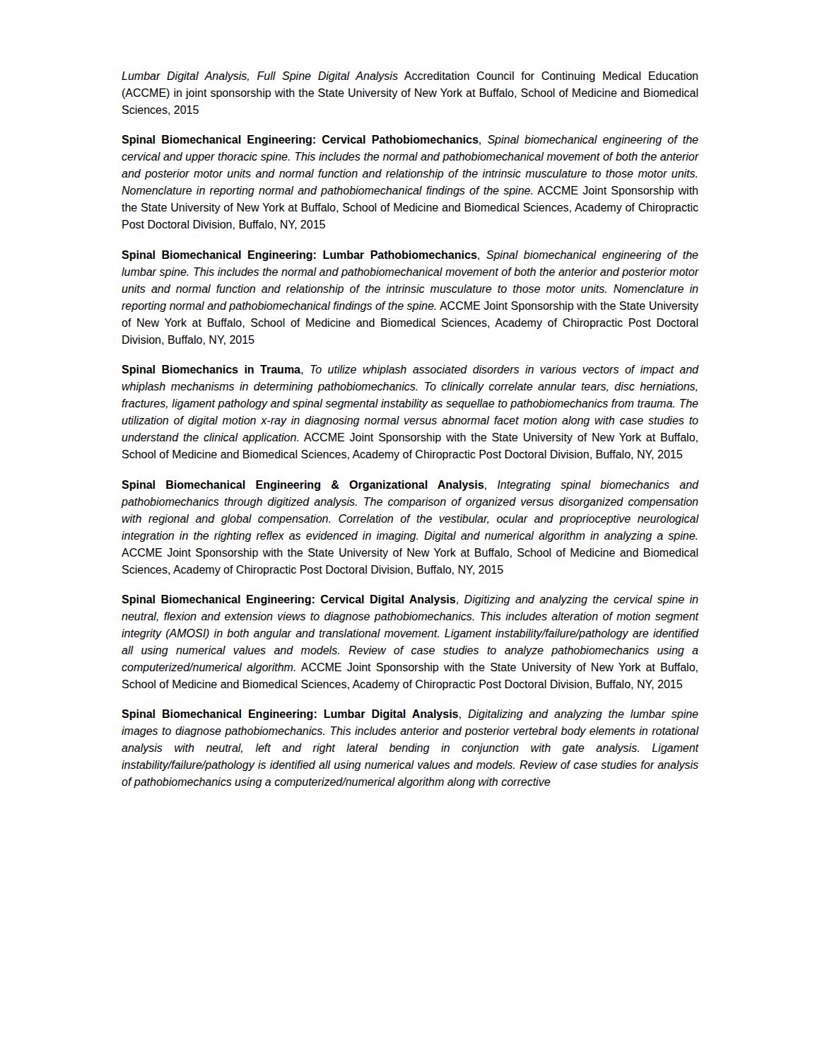Lumbar Digital Analysis, Full Spine Digital Analysis Accreditation Council for Continuing Medical Education (ACCME) in joint sponsorship with the State University of New York at Buffalo, School of Medicine and Biomedical Sciences, 2015
Spinal Biomechanical Engineering: Cervical Pathobiomechanics, Spinal biomechanical engineering of the cervical and upper thoracic spine. This includes the normal and pathobiomechanical movement of both the anterior and posterior motor units and normal function and relationship of the intrinsic musculature to those motor units. Nomenclature in reporting normal and pathobiomechanical findings of the spine. ACCME Joint Sponsorship with the State University of New York at Buffalo, School of Medicine and Biomedical Sciences, Academy of Chiropractic Post Doctoral Division, Buffalo, NY, 2015
Spinal Biomechanical Engineering: Lumbar Pathobiomechanics, Spinal biomechanical engineering of the lumbar spine. This includes the normal and pathobiomechanical movement of both the anterior and posterior motor units and normal function and relationship of the intrinsic musculature to those motor units. Nomenclature in reporting normal and pathobiomechanical findings of the spine. ACCME Joint Sponsorship with the State University of New York at Buffalo, School of Medicine and Biomedical Sciences, Academy of Chiropractic Post Doctoral Division, Buffalo, NY, 2015
Spinal Biomechanics in Trauma, To utilize whiplash associated disorders in various vectors of impact and whiplash mechanisms in determining pathobiomechanics. To clinically correlate annular tears, disc herniations, fractures, ligament pathology and spinal segmental instability as sequellae to pathobiomechanics from trauma. The utilization of digital motion x-ray in diagnosing normal versus abnormal facet motion along with case studies to understand the clinical application. ACCME Joint Sponsorship with the State University of New York at Buffalo, School of Medicine and Biomedical Sciences, Academy of Chiropractic Post Doctoral Division, Buffalo, NY, 2015
Spinal Biomechanical Engineering & Organizational Analysis, Integrating spinal biomechanics and pathobiomechanics through digitized analysis. The comparison of organized versus disorganized compensation with regional and global compensation. Correlation of the vestibular, ocular and proprioceptive neurological integration in the righting reflex as evidenced in imaging. Digital and numerical algorithm in analyzing a spine. ACCME Joint Sponsorship with the State University of New York at Buffalo, School of Medicine and Biomedical Sciences, Academy of Chiropractic Post Doctoral Division, Buffalo, NY, 2015
Spinal Biomechanical Engineering: Cervical Digital Analysis, Digitizing and analyzing the cervical spine in neutral, flexion and extension views to diagnose pathobiomechanics. This includes alteration of motion segment integrity (AMOSI) in both angular and translational movement. Ligament instability/failure/pathology are identified all using numerical values and models. Review of case studies to analyze pathobiomechanics using a computerized/numerical algorithm. ACCME Joint Sponsorship with the State University of New York at Buffalo, School of Medicine and Biomedical Sciences, Academy of Chiropractic Post Doctoral Division, Buffalo, NY, 2015
Spinal Biomechanical Engineering: Lumbar Digital Analysis, Digitalizing and analyzing the lumbar spine images to diagnose pathobiomechanics. This includes anterior and posterior vertebral body elements in rotational analysis with neutral, left and right lateral bending in conjunction with gate analysis. Ligament instability/failure/pathology is identified all using numerical values and models. Review of case studies for analysis of pathobiomechanics using a computerized/numerical algorithm along with corrective